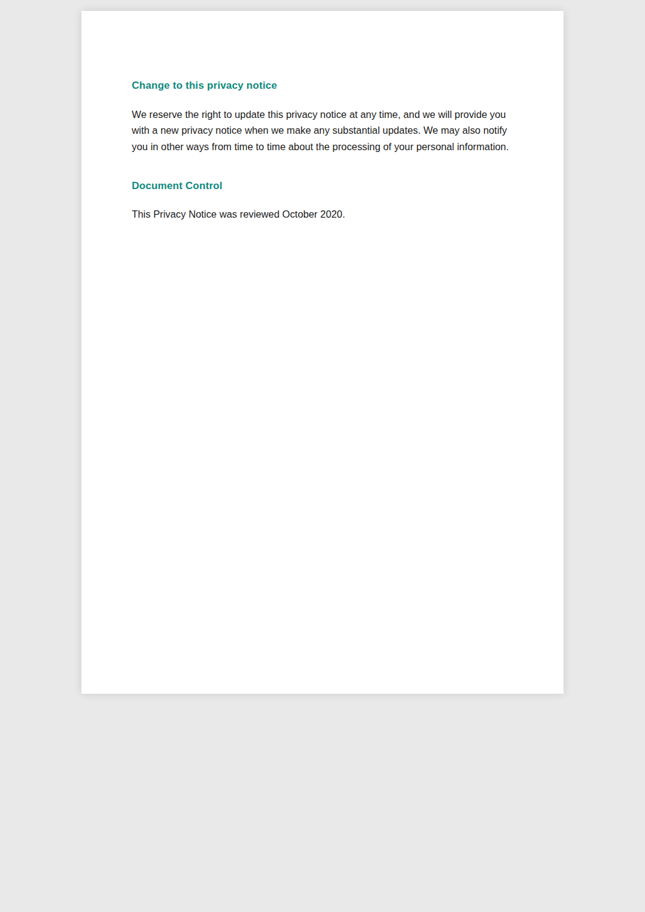Change to this privacy notice
We reserve the right to update this privacy notice at any time, and we will provide you with a new privacy notice when we make any substantial updates. We may also notify you in other ways from time to time about the processing of your personal information.
Document Control
This Privacy Notice was reviewed October 2020.